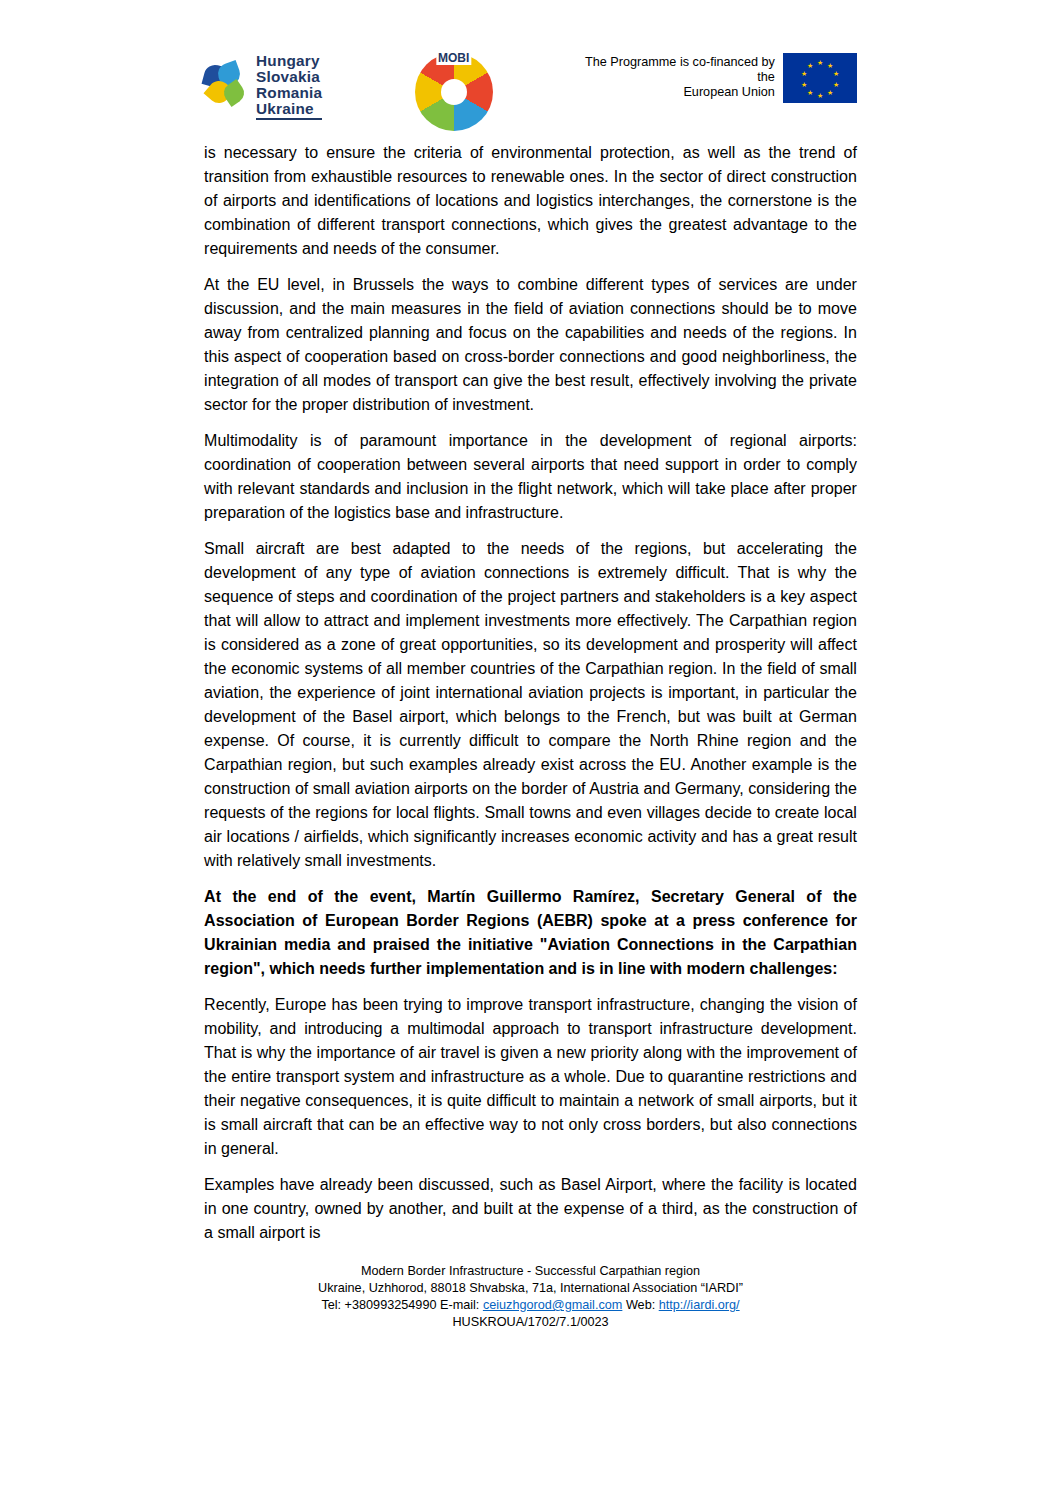Hungary
Slovakia
Romania
Ukraine
MOBI
The Programme is co-financed by the
European Union
★ ★ ★ ★ ★ ★ ★ ★ ★ ★
is necessary to ensure the criteria of environmental protection, as well as the trend of transition from exhaustible resources to renewable ones. In the sector of direct construction of airports and identifications of locations and logistics interchanges, the cornerstone is the combination of different transport connections, which gives the greatest advantage to the requirements and needs of the consumer.
At the EU level, in Brussels the ways to combine different types of services are under discussion, and the main measures in the field of aviation connections should be to move away from centralized planning and focus on the capabilities and needs of the regions. In this aspect of cooperation based on cross-border connections and good neighborliness, the integration of all modes of transport can give the best result, effectively involving the private sector for the proper distribution of investment.
Multimodality is of paramount importance in the development of regional airports: coordination of cooperation between several airports that need support in order to comply with relevant standards and inclusion in the flight network, which will take place after proper preparation of the logistics base and infrastructure.
Small aircraft are best adapted to the needs of the regions, but accelerating the development of any type of aviation connections is extremely difficult. That is why the sequence of steps and coordination of the project partners and stakeholders is a key aspect that will allow to attract and implement investments more effectively. The Carpathian region is considered as a zone of great opportunities, so its development and prosperity will affect the economic systems of all member countries of the Carpathian region. In the field of small aviation, the experience of joint international aviation projects is important, in particular the development of the Basel airport, which belongs to the French, but was built at German expense. Of course, it is currently difficult to compare the North Rhine region and the Carpathian region, but such examples already exist across the EU. Another example is the construction of small aviation airports on the border of Austria and Germany, considering the requests of the regions for local flights. Small towns and even villages decide to create local air locations / airfields, which significantly increases economic activity and has a great result with relatively small investments.
At the end of the event, Martín Guillermo Ramírez, Secretary General of the Association of European Border Regions (AEBR) spoke at a press conference for Ukrainian media and praised the initiative "Aviation Connections in the Carpathian region", which needs further implementation and is in line with modern challenges:
Recently, Europe has been trying to improve transport infrastructure, changing the vision of mobility, and introducing a multimodal approach to transport infrastructure development. That is why the importance of air travel is given a new priority along with the improvement of the entire transport system and infrastructure as a whole. Due to quarantine restrictions and their negative consequences, it is quite difficult to maintain a network of small airports, but it is small aircraft that can be an effective way to not only cross borders, but also connections in general.
Examples have already been discussed, such as Basel Airport, where the facility is located in one country, owned by another, and built at the expense of a third, as the construction of a small airport is
Modern Border Infrastructure - Successful Carpathian region Ukraine, Uzhhorod, 88018 Shvabska, 71a, International Association “IARDI” Tel: +380993254990 E-mail: ceiuzhgorod@gmail.com Web: http://iardi.org/ HUSKROUA/1702/7.1/0023